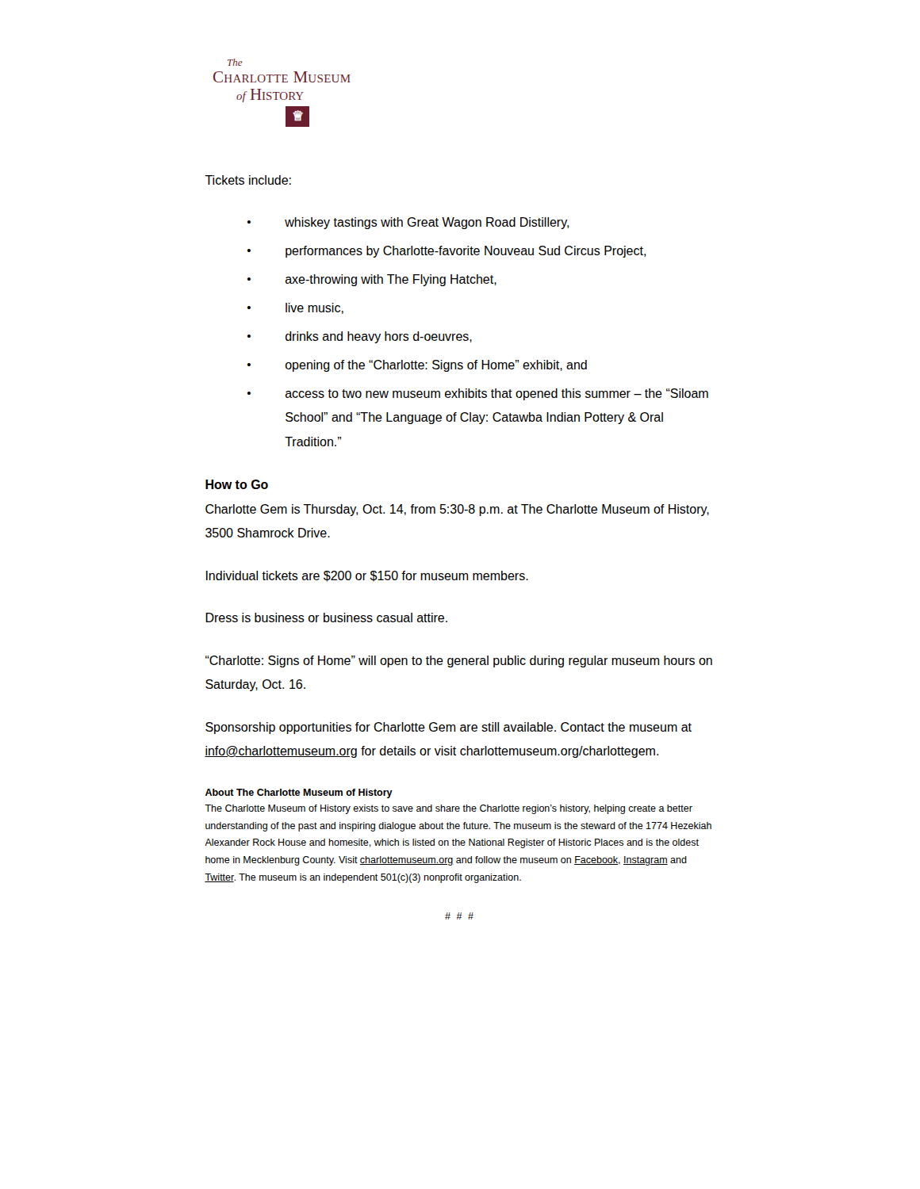The Charlotte Museum of History ♕
Tickets include:
whiskey tastings with Great Wagon Road Distillery,
performances by Charlotte-favorite Nouveau Sud Circus Project,
axe-throwing with The Flying Hatchet,
live music,
drinks and heavy hors d-oeuvres,
opening of the “Charlotte: Signs of Home” exhibit, and
access to two new museum exhibits that opened this summer – the “Siloam School” and “The Language of Clay: Catawba Indian Pottery & Oral Tradition.”
How to Go
Charlotte Gem is Thursday, Oct. 14, from 5:30-8 p.m. at The Charlotte Museum of History, 3500 Shamrock Drive.
Individual tickets are $200 or $150 for museum members.
Dress is business or business casual attire.
“Charlotte: Signs of Home” will open to the general public during regular museum hours on Saturday, Oct. 16.
Sponsorship opportunities for Charlotte Gem are still available. Contact the museum at info@charlottemuseum.org for details or visit charlottemuseum.org/charlottegem.
About The Charlotte Museum of History
The Charlotte Museum of History exists to save and share the Charlotte region’s history, helping create a better understanding of the past and inspiring dialogue about the future. The museum is the steward of the 1774 Hezekiah Alexander Rock House and homesite, which is listed on the National Register of Historic Places and is the oldest home in Mecklenburg County. Visit charlottemuseum.org and follow the museum on Facebook, Instagram and Twitter. The museum is an independent 501(c)(3) nonprofit organization.
# # #